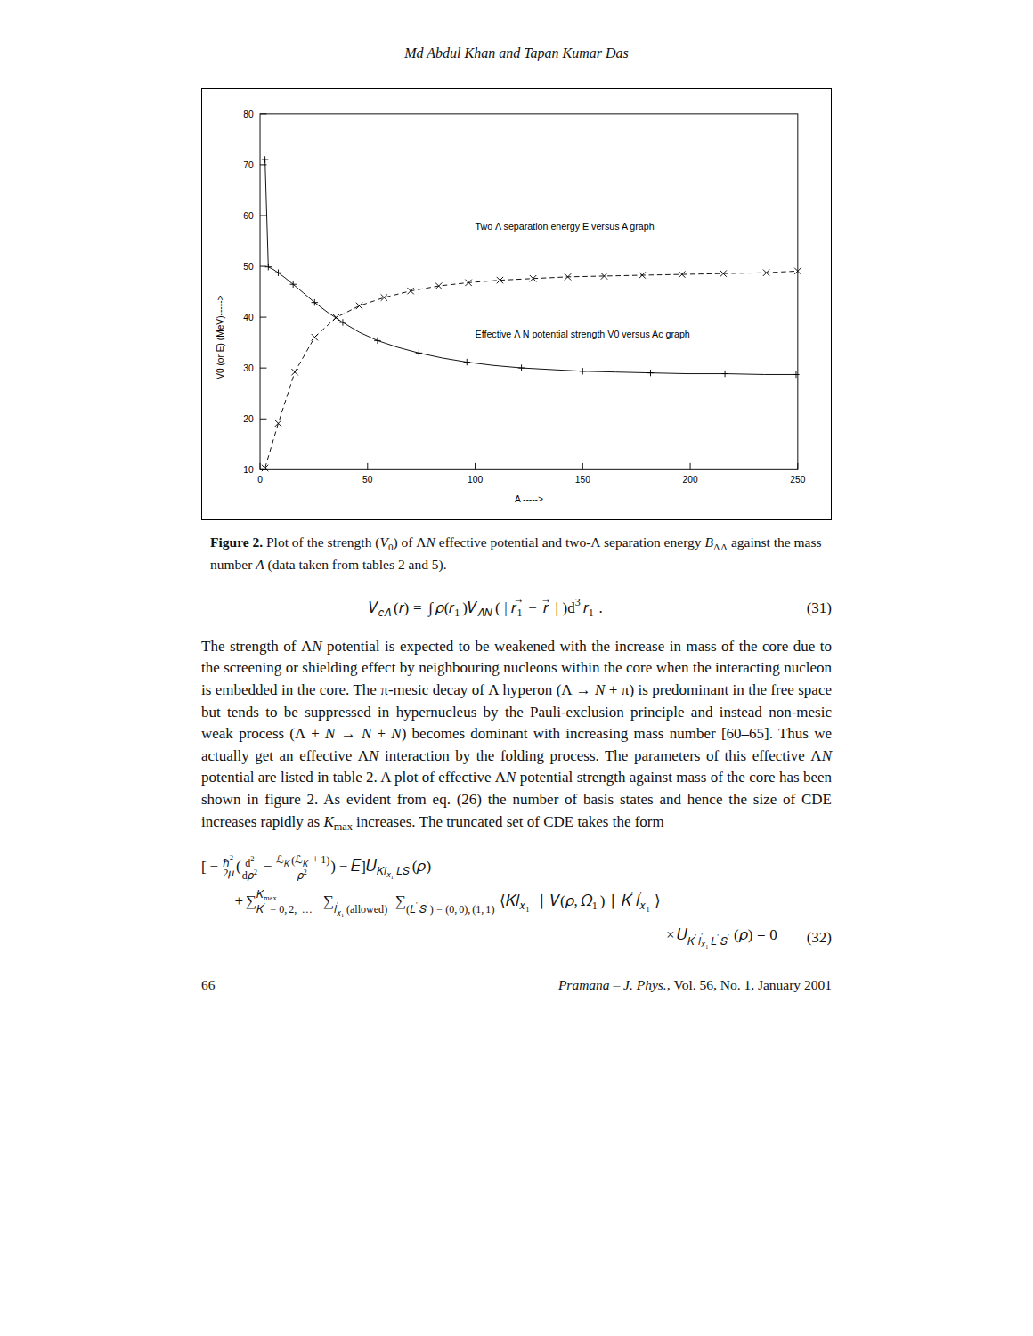Md Abdul Khan and Tapan Kumar Das
80 70 60 50 40 30 20 10 0 50 100 150 200 250 V0 (or E) (MeV)-----> A -----> Two Λ separation energy E versus A graph Effective Λ N potential strength V0 versus Ac graph
Figure 2. Plot of the strength (V0) of ΛN effective potential and two-Λ separation energy BΛΛ against the mass number A (data taken from tables 2 and 5).
VcΛ (r) = ∫ ρ(r1) VΛN ( | r1→ − r→ | ) d3 r1 .
(31)
The strength of ΛN potential is expected to be weakened with the increase in mass of the core due to the screening or shielding effect by neighbouring nucleons within the core when the interacting nucleon is embedded in the core. The π-mesic decay of Λ hyperon (Λ → N + π) is predominant in the free space but tends to be suppressed in hypernucleus by the Pauli-exclusion principle and instead non-mesic weak process (Λ + N → N + N) becomes dominant with increasing mass number [60–65]. Thus we actually get an effective ΛN interaction by the folding process. The parameters of this effective ΛN potential are listed in table 2. A plot of effective ΛN potential strength against mass of the core has been shown in figure 2. As evident from eq. (26) the number of basis states and hence the size of CDE increases rapidly as Kmax increases. The truncated set of CDE takes the form
[ − ℏ22μ ( d2dρ2 − ℒK(ℒK+1) ρ2 ) − E ] UKlx1LS (ρ)
+ ∑ K′=0,2,… Kmax ∑ lx1′(allowed) ∑ (L′S′)=(0,0),(1,1) ⟨ Klx1 ∣ V(ρ,Ω1) ∣ K′lx1′ ⟩
× UK′lx1′L′S′ (ρ) = 0
(32)
66
Pramana – J. Phys., Vol. 56, No. 1, January 2001